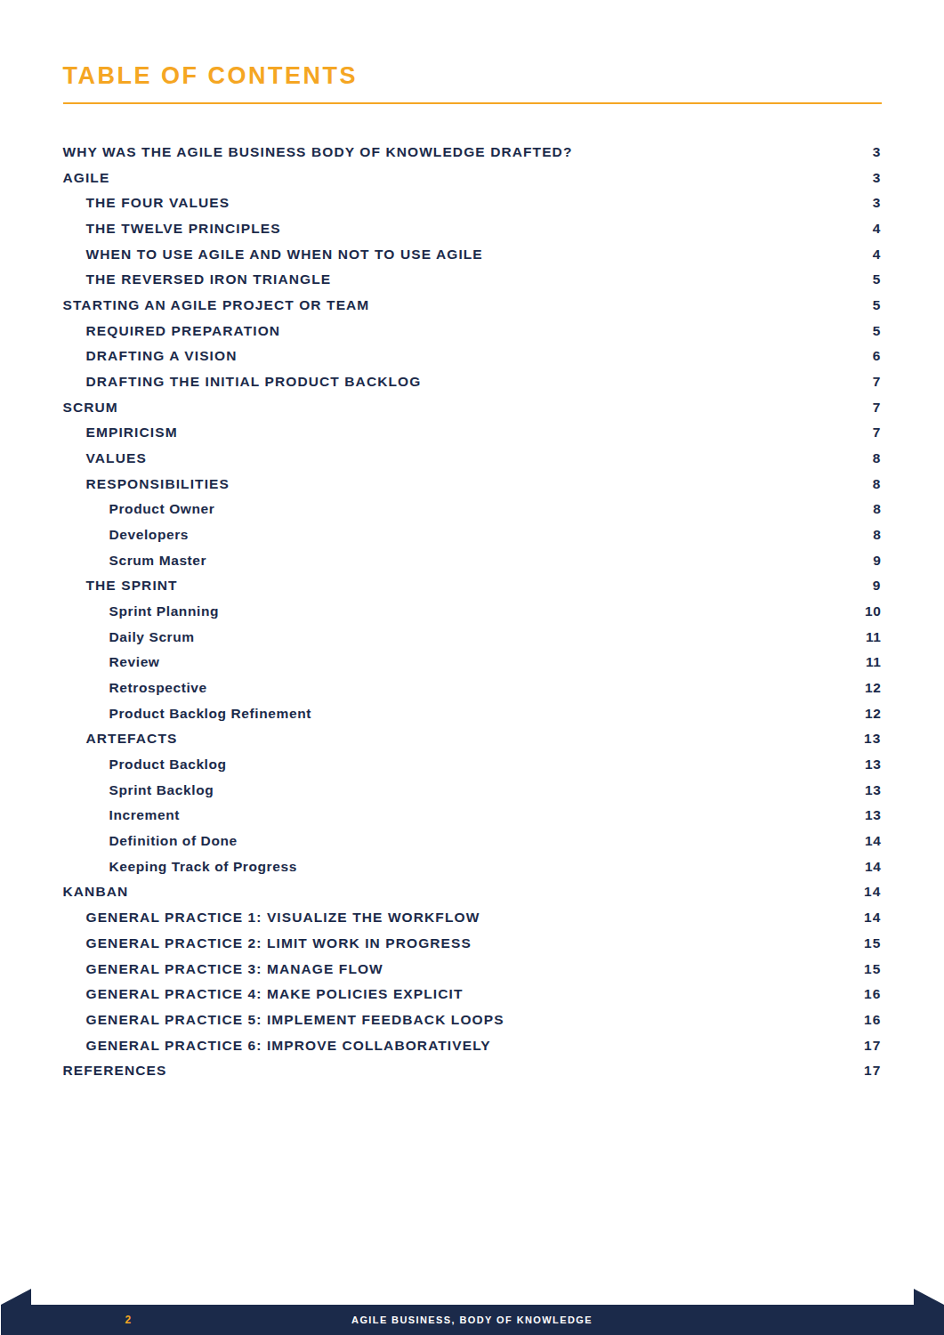Table of Contents
Why was the Agile Business Body of Knowledge drafted? 3
Agile 3
The Four Values 3
The Twelve Principles 4
When to use Agile and when not to use Agile 4
The Reversed Iron Triangle 5
Starting an Agile Project or Team 5
Required Preparation 5
Drafting a Vision 6
Drafting the Initial Product Backlog 7
Scrum 7
Empiricism 7
Values 8
Responsibilities 8
Product Owner 8
Developers 8
Scrum Master 9
The Sprint 9
Sprint Planning 10
Daily Scrum 11
Review 11
Retrospective 12
Product Backlog Refinement 12
Artefacts 13
Product Backlog 13
Sprint Backlog 13
Increment 13
Definition of Done 14
Keeping Track of Progress 14
Kanban 14
General Practice 1: Visualize the Workflow 14
General Practice 2: Limit Work in Progress 15
General Practice 3: Manage Flow 15
General Practice 4: Make Policies Explicit 16
General Practice 5: Implement Feedback Loops 16
General Practice 6: Improve Collaboratively 17
References 17
Agile Business, Body of Knowledge
2